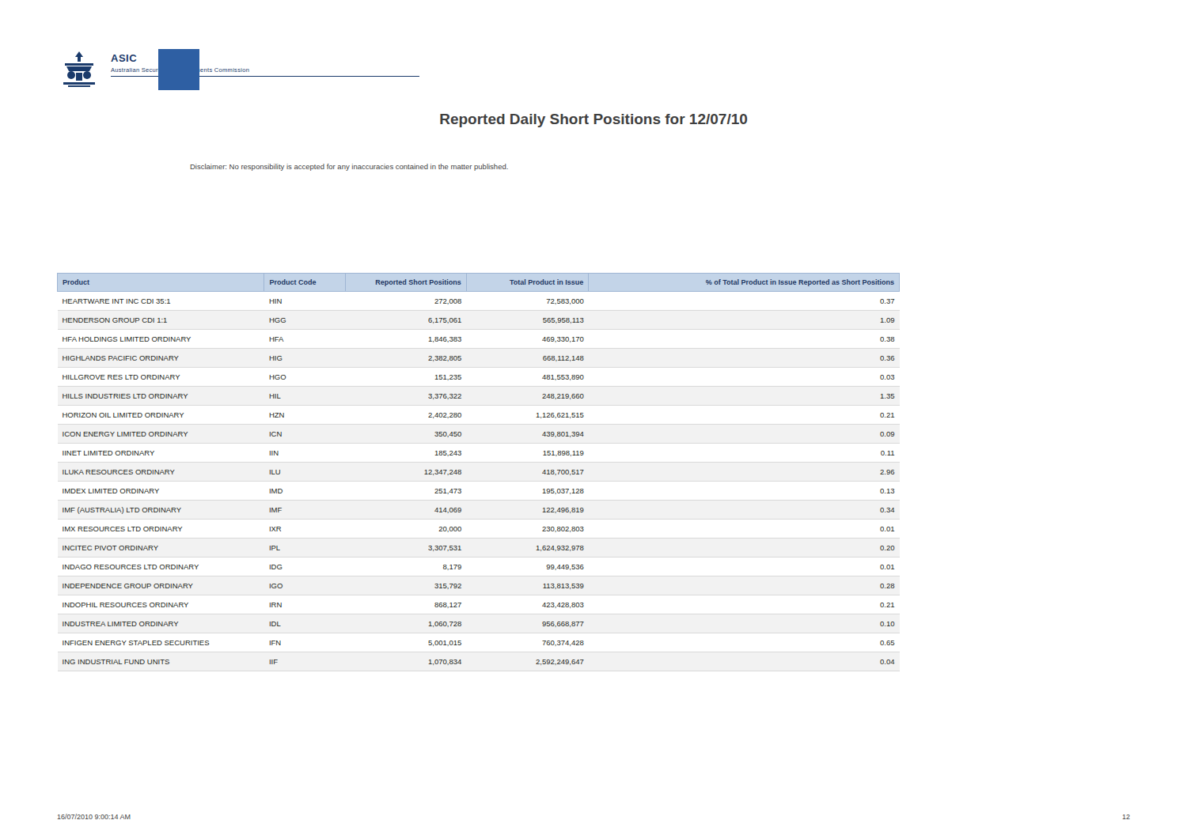ASIC
Australian Securities & Investments Commission
Reported Daily Short Positions for 12/07/10
Disclaimer: No responsibility is accepted for any inaccuracies contained in the matter published.
| Product | Product Code | Reported Short Positions | Total Product in Issue | % of Total Product in Issue Reported as Short Positions |
| --- | --- | --- | --- | --- |
| HEARTWARE INT INC CDI 35:1 | HIN | 272,008 | 72,583,000 | 0.37 |
| HENDERSON GROUP CDI 1:1 | HGG | 6,175,061 | 565,958,113 | 1.09 |
| HFA HOLDINGS LIMITED ORDINARY | HFA | 1,846,383 | 469,330,170 | 0.38 |
| HIGHLANDS PACIFIC ORDINARY | HIG | 2,382,805 | 668,112,148 | 0.36 |
| HILLGROVE RES LTD ORDINARY | HGO | 151,235 | 481,553,890 | 0.03 |
| HILLS INDUSTRIES LTD ORDINARY | HIL | 3,376,322 | 248,219,660 | 1.35 |
| HORIZON OIL LIMITED ORDINARY | HZN | 2,402,280 | 1,126,621,515 | 0.21 |
| ICON ENERGY LIMITED ORDINARY | ICN | 350,450 | 439,801,394 | 0.09 |
| IINET LIMITED ORDINARY | IIN | 185,243 | 151,898,119 | 0.11 |
| ILUKA RESOURCES ORDINARY | ILU | 12,347,248 | 418,700,517 | 2.96 |
| IMDEX LIMITED ORDINARY | IMD | 251,473 | 195,037,128 | 0.13 |
| IMF (AUSTRALIA) LTD ORDINARY | IMF | 414,069 | 122,496,819 | 0.34 |
| IMX RESOURCES LTD ORDINARY | IXR | 20,000 | 230,802,803 | 0.01 |
| INCITEC PIVOT ORDINARY | IPL | 3,307,531 | 1,624,932,978 | 0.20 |
| INDAGO RESOURCES LTD ORDINARY | IDG | 8,179 | 99,449,536 | 0.01 |
| INDEPENDENCE GROUP ORDINARY | IGO | 315,792 | 113,813,539 | 0.28 |
| INDOPHIL RESOURCES ORDINARY | IRN | 868,127 | 423,428,803 | 0.21 |
| INDUSTREA LIMITED ORDINARY | IDL | 1,060,728 | 956,668,877 | 0.10 |
| INFIGEN ENERGY STAPLED SECURITIES | IFN | 5,001,015 | 760,374,428 | 0.65 |
| ING INDUSTRIAL FUND UNITS | IIF | 1,070,834 | 2,592,249,647 | 0.04 |
16/07/2010 9:00:14 AM
12